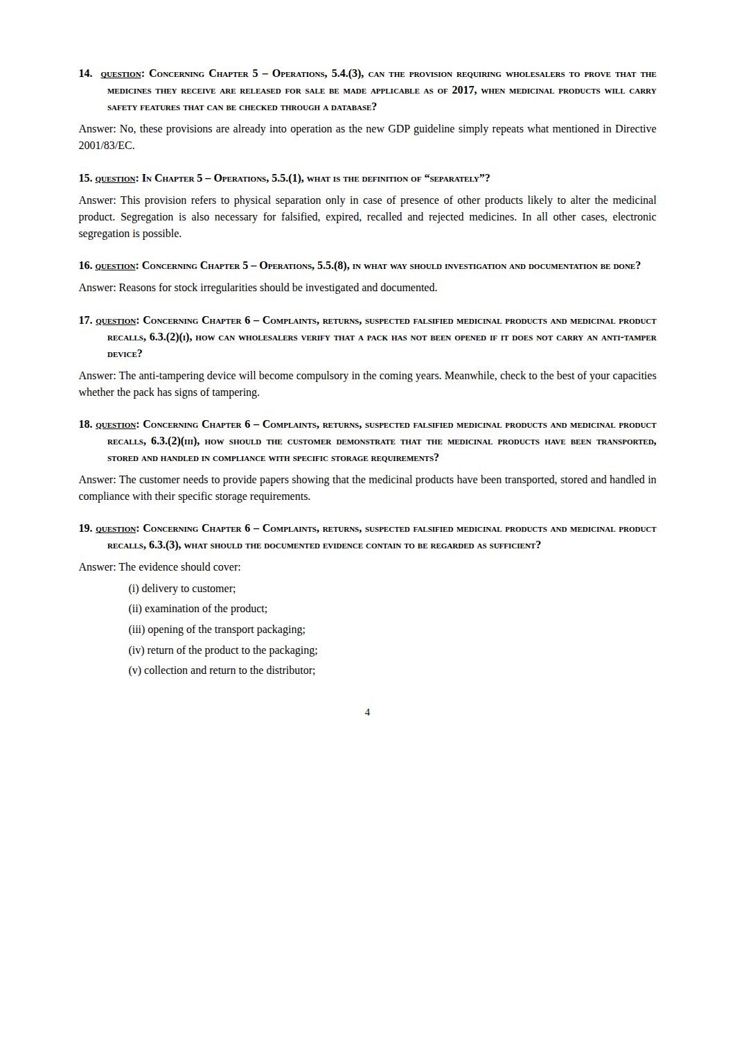14. Question: Concerning Chapter 5 – Operations, 5.4.(3), can the provision requiring wholesalers to prove that the medicines they receive are released for sale be made applicable as of 2017, when medicinal products will carry safety features that can be checked through a database?
Answer: No, these provisions are already into operation as the new GDP guideline simply repeats what mentioned in Directive 2001/83/EC.
15. Question: In Chapter 5 – Operations, 5.5.(1), what is the definition of “separately”?
Answer: This provision refers to physical separation only in case of presence of other products likely to alter the medicinal product. Segregation is also necessary for falsified, expired, recalled and rejected medicines. In all other cases, electronic segregation is possible.
16. Question: Concerning Chapter 5 – Operations, 5.5.(8), in what way should investigation and documentation be done?
Answer: Reasons for stock irregularities should be investigated and documented.
17. Question: Concerning Chapter 6 – Complaints, returns, suspected falsified medicinal products and medicinal product recalls, 6.3.(2)(i), how can wholesalers verify that a pack has not been opened if it does not carry an anti-tamper device?
Answer: The anti-tampering device will become compulsory in the coming years. Meanwhile, check to the best of your capacities whether the pack has signs of tampering.
18. Question: Concerning Chapter 6 – Complaints, returns, suspected falsified medicinal products and medicinal product recalls, 6.3.(2)(iii), how should the customer demonstrate that the medicinal products have been transported, stored and handled in compliance with specific storage requirements?
Answer: The customer needs to provide papers showing that the medicinal products have been transported, stored and handled in compliance with their specific storage requirements.
19. Question: Concerning Chapter 6 – Complaints, returns, suspected falsified medicinal products and medicinal product recalls, 6.3.(3), what should the documented evidence contain to be regarded as sufficient?
Answer: The evidence should cover:
(i) delivery to customer;
(ii) examination of the product;
(iii) opening of the transport packaging;
(iv) return of the product to the packaging;
(v) collection and return to the distributor;
4